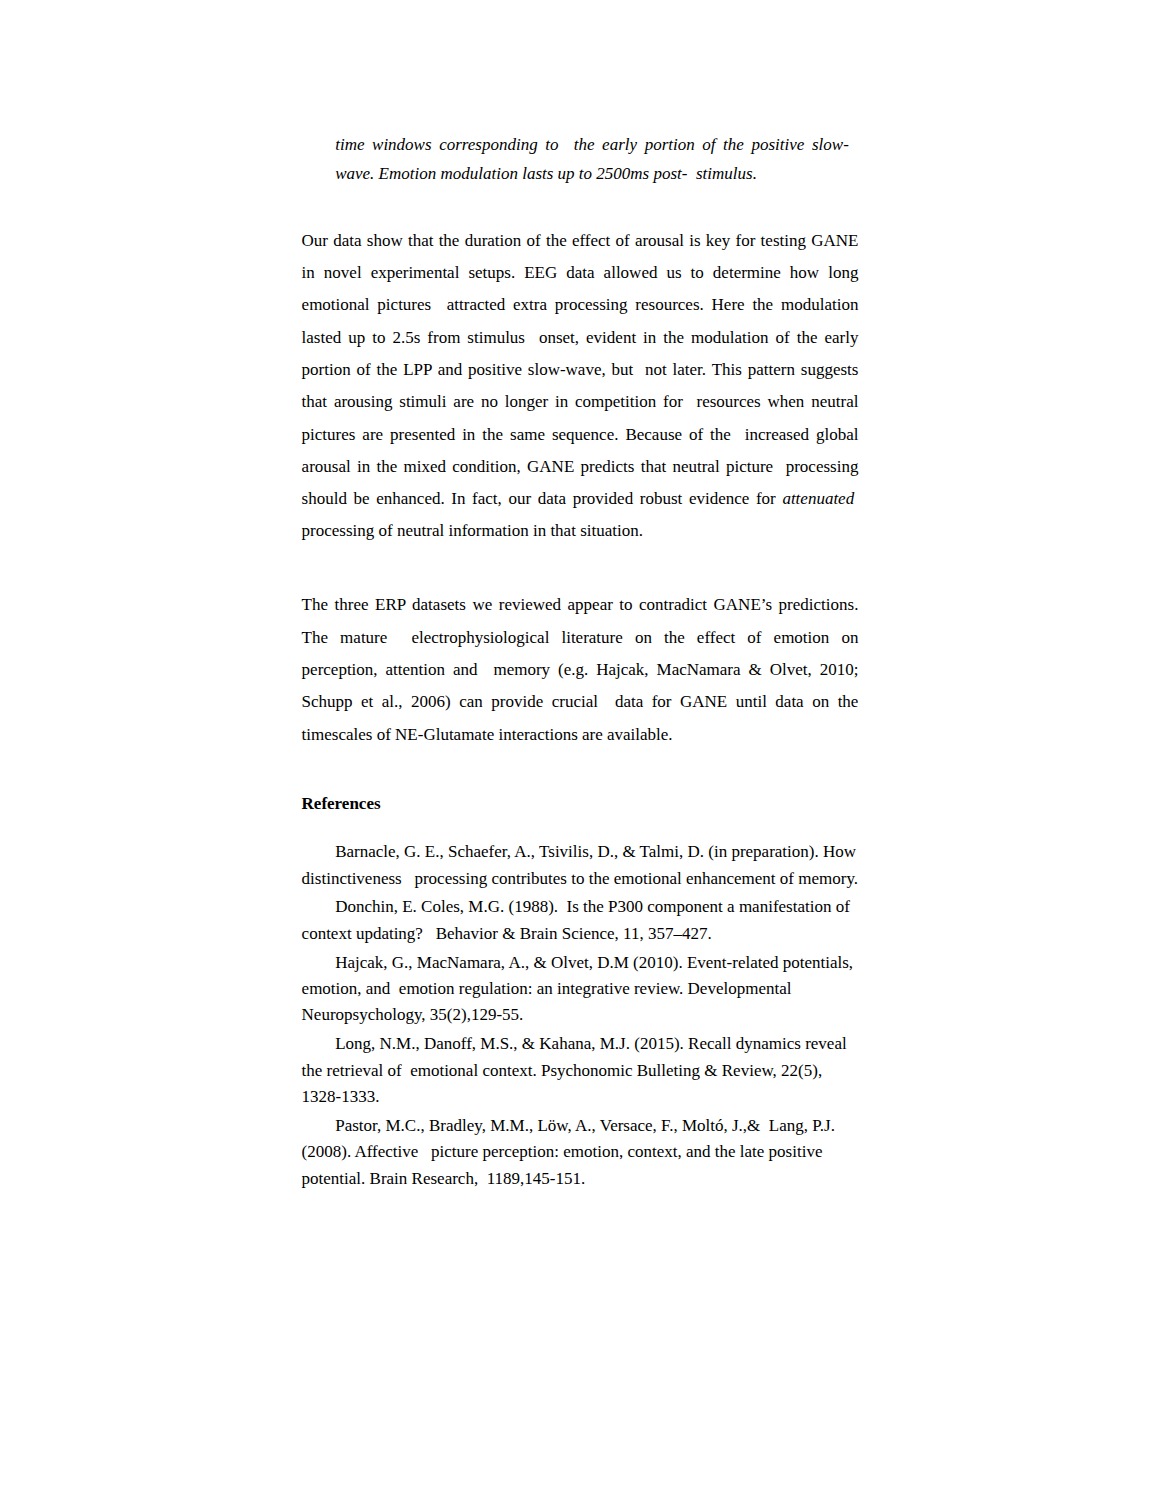time windows corresponding to the early portion of the positive slow-wave. Emotion modulation lasts up to 2500ms post- stimulus.
Our data show that the duration of the effect of arousal is key for testing GANE in novel experimental setups. EEG data allowed us to determine how long emotional pictures attracted extra processing resources. Here the modulation lasted up to 2.5s from stimulus onset, evident in the modulation of the early portion of the LPP and positive slow-wave, but not later. This pattern suggests that arousing stimuli are no longer in competition for resources when neutral pictures are presented in the same sequence. Because of the increased global arousal in the mixed condition, GANE predicts that neutral picture processing should be enhanced. In fact, our data provided robust evidence for attenuated processing of neutral information in that situation.
The three ERP datasets we reviewed appear to contradict GANE’s predictions. The mature electrophysiological literature on the effect of emotion on perception, attention and memory (e.g. Hajcak, MacNamara & Olvet, 2010; Schupp et al., 2006) can provide crucial data for GANE until data on the timescales of NE-Glutamate interactions are available.
References
Barnacle, G. E., Schaefer, A., Tsivilis, D., & Talmi, D. (in preparation). How distinctiveness processing contributes to the emotional enhancement of memory.
Donchin, E. Coles, M.G. (1988). Is the P300 component a manifestation of context updating? Behavior & Brain Science, 11, 357–427.
Hajcak, G., MacNamara, A., & Olvet, D.M (2010). Event-related potentials, emotion, and emotion regulation: an integrative review. Developmental Neuropsychology, 35(2),129-55.
Long, N.M., Danoff, M.S., & Kahana, M.J. (2015). Recall dynamics reveal the retrieval of emotional context. Psychonomic Bulleting & Review, 22(5), 1328-1333.
Pastor, M.C., Bradley, M.M., Löw, A., Versace, F., Moltó, J.,& Lang, P.J. (2008). Affective picture perception: emotion, context, and the late positive potential. Brain Research, 1189,145-151.